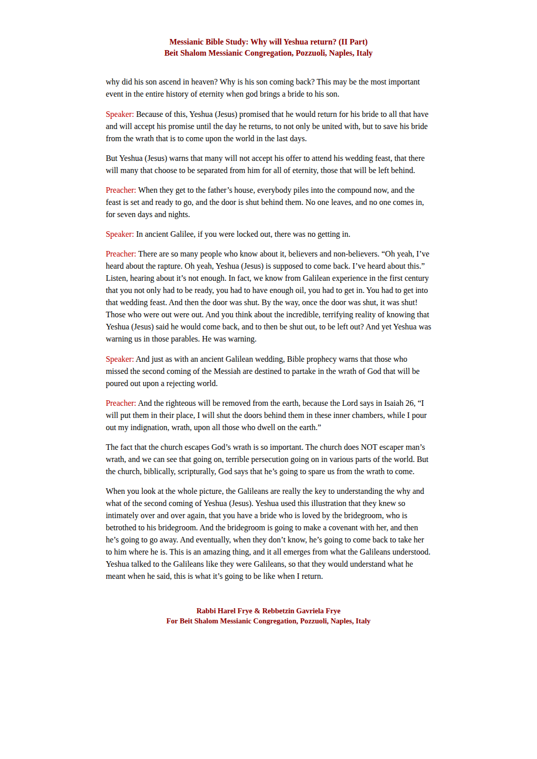Messianic Bible Study: Why will Yeshua return? (II Part)
Beit Shalom Messianic Congregation, Pozzuoli, Naples, Italy
why did his son ascend in heaven? Why is his son coming back? This may be the most important event in the entire history of eternity when god brings a bride to his son.
Speaker: Because of this, Yeshua (Jesus) promised that he would return for his bride to all that have and will accept his promise until the day he returns, to not only be united with, but to save his bride from the wrath that is to come upon the world in the last days.
But Yeshua (Jesus) warns that many will not accept his offer to attend his wedding feast, that there will many that choose to be separated from him for all of eternity, those that will be left behind.
Preacher: When they get to the father’s house, everybody piles into the compound now, and the feast is set and ready to go, and the door is shut behind them. No one leaves, and no one comes in, for seven days and nights.
Speaker: In ancient Galilee, if you were locked out, there was no getting in.
Preacher: There are so many people who know about it, believers and non-believers. “Oh yeah, I’ve heard about the rapture. Oh yeah, Yeshua (Jesus) is supposed to come back. I’ve heard about this.” Listen, hearing about it’s not enough. In fact, we know from Galilean experience in the first century that you not only had to be ready, you had to have enough oil, you had to get in. You had to get into that wedding feast. And then the door was shut. By the way, once the door was shut, it was shut! Those who were out were out. And you think about the incredible, terrifying reality of knowing that Yeshua (Jesus) said he would come back, and to then be shut out, to be left out? And yet Yeshua was warning us in those parables. He was warning.
Speaker: And just as with an ancient Galilean wedding, Bible prophecy warns that those who missed the second coming of the Messiah are destined to partake in the wrath of God that will be poured out upon a rejecting world.
Preacher: And the righteous will be removed from the earth, because the Lord says in Isaiah 26, “I will put them in their place, I will shut the doors behind them in these inner chambers, while I pour out my indignation, wrath, upon all those who dwell on the earth.”
The fact that the church escapes God’s wrath is so important. The church does NOT escaper man’s wrath, and we can see that going on, terrible persecution going on in various parts of the world. But the church, biblically, scripturally, God says that he’s going to spare us from the wrath to come.
When you look at the whole picture, the Galileans are really the key to understanding the why and what of the second coming of Yeshua (Jesus). Yeshua used this illustration that they knew so intimately over and over again, that you have a bride who is loved by the bridegroom, who is betrothed to his bridegroom. And the bridegroom is going to make a covenant with her, and then he’s going to go away. And eventually, when they don’t know, he’s going to come back to take her to him where he is. This is an amazing thing, and it all emerges from what the Galileans understood. Yeshua talked to the Galileans like they were Galileans, so that they would understand what he meant when he said, this is what it’s going to be like when I return.
Rabbi Harel Frye & Rebbetzin Gavriela Frye
For Beit Shalom Messianic Congregation, Pozzuoli, Naples, Italy